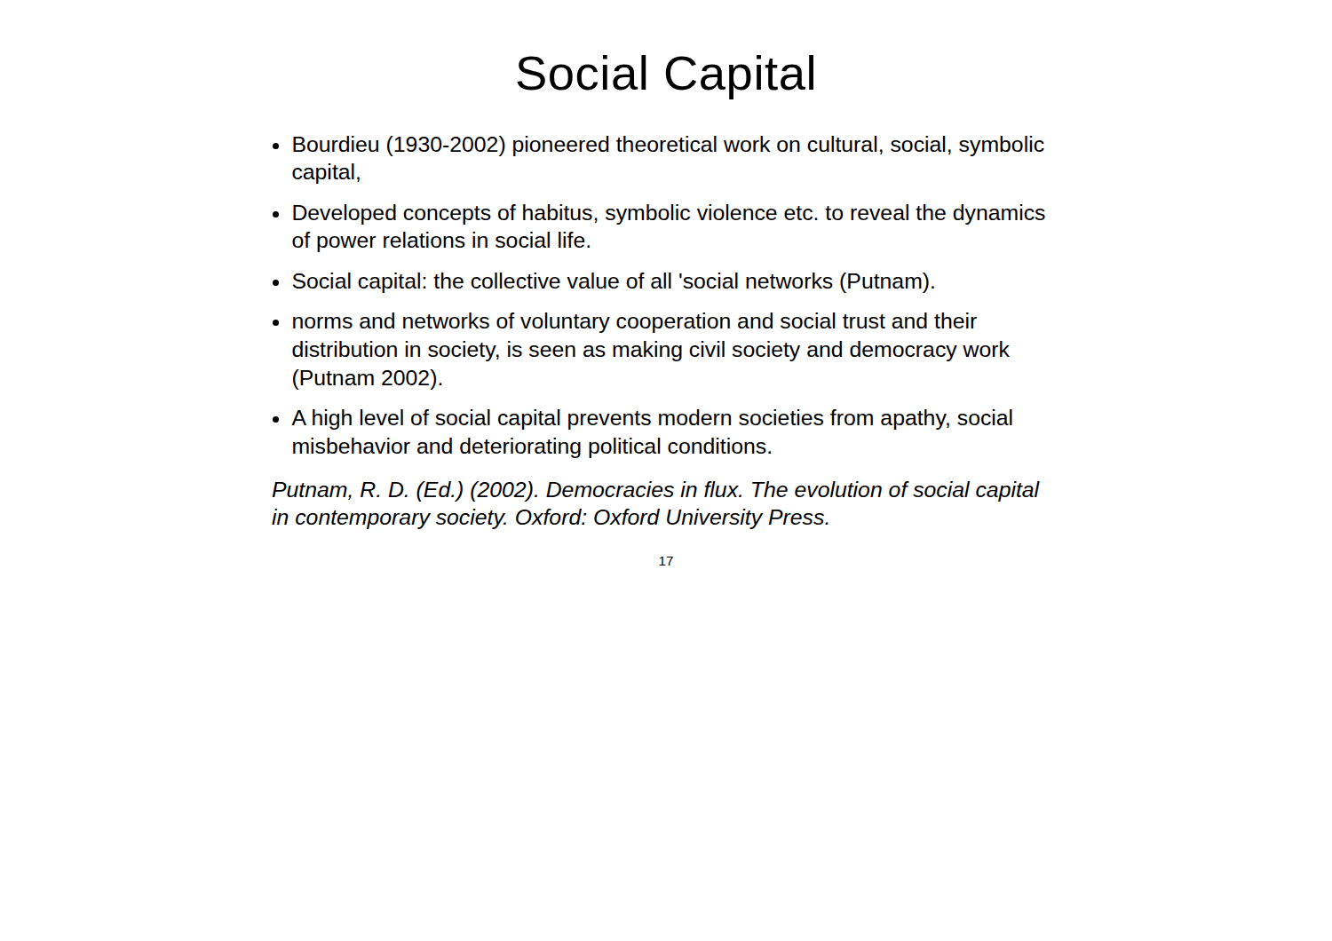Social Capital
Bourdieu (1930-2002) pioneered theoretical work on cultural, social, symbolic capital,
Developed concepts of habitus, symbolic violence etc. to reveal the dynamics of power relations in social life.
Social capital: the collective value of all 'social networks (Putnam).
norms and networks of voluntary cooperation and social trust and their distribution in society, is seen as making civil society and democracy work (Putnam 2002).
A high level of social capital prevents modern societies from apathy, social misbehavior and deteriorating political conditions.
Putnam, R. D. (Ed.) (2002). Democracies in flux. The evolution of social capital in contemporary society. Oxford: Oxford University Press.
17